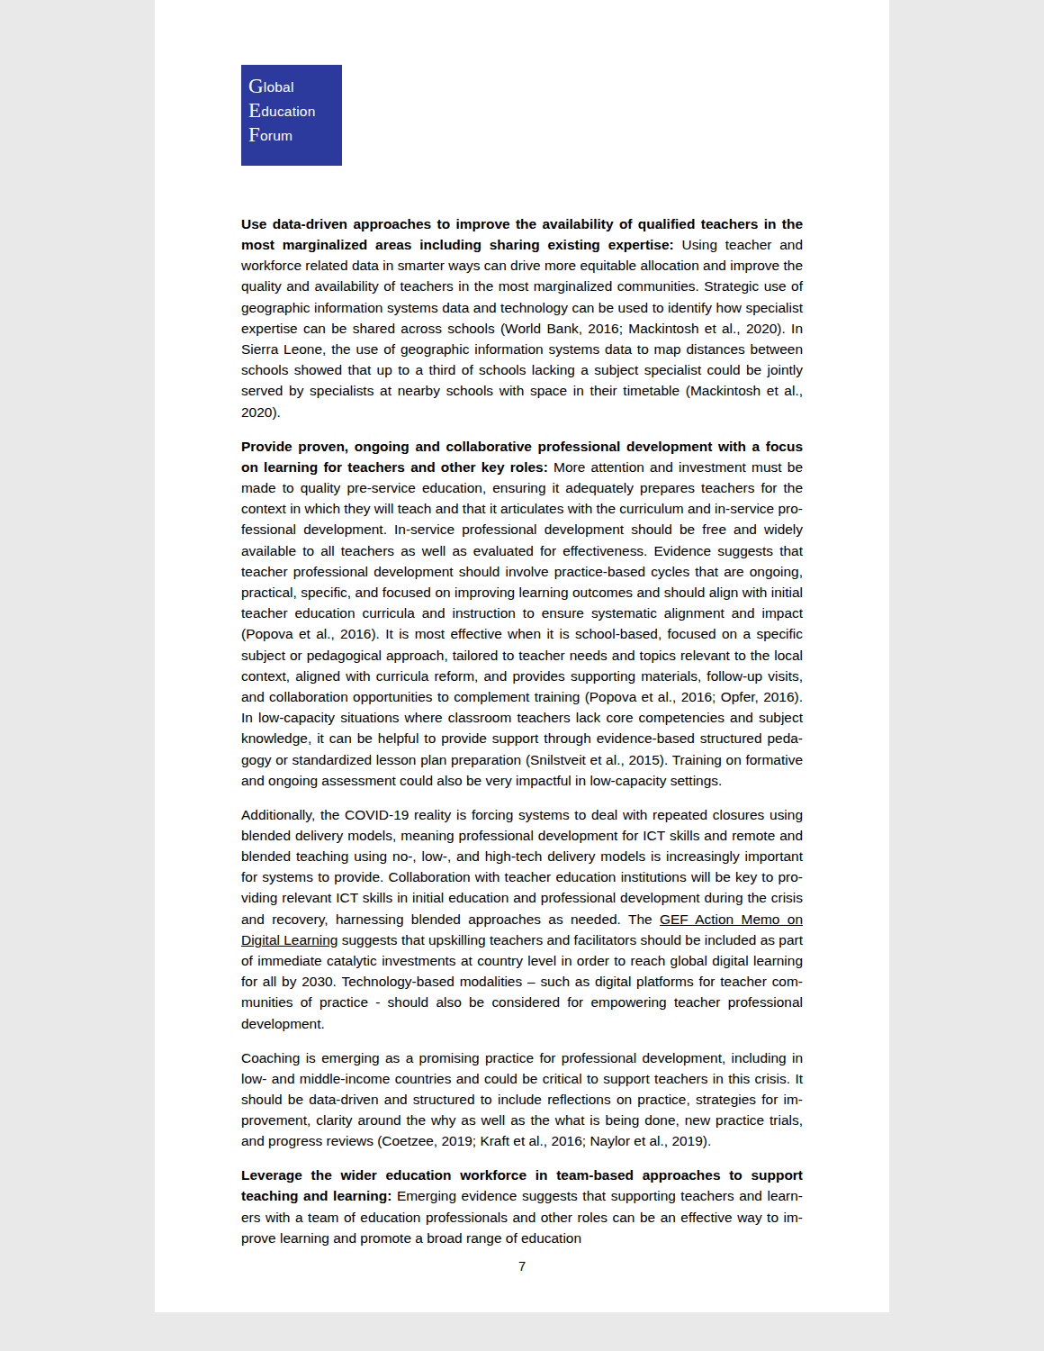Global Education Forum
Use data-driven approaches to improve the availability of qualified teachers in the most marginalized areas including sharing existing expertise: Using teacher and workforce related data in smarter ways can drive more equitable allocation and improve the quality and availability of teachers in the most marginalized communities. Strategic use of geographic information systems data and technology can be used to identify how specialist expertise can be shared across schools (World Bank, 2016; Mackintosh et al., 2020). In Sierra Leone, the use of geographic information systems data to map distances between schools showed that up to a third of schools lacking a subject specialist could be jointly served by specialists at nearby schools with space in their timetable (Mackintosh et al., 2020).
Provide proven, ongoing and collaborative professional development with a focus on learning for teachers and other key roles: More attention and investment must be made to quality pre-service education, ensuring it adequately prepares teachers for the context in which they will teach and that it articulates with the curriculum and in-service professional development. In-service professional development should be free and widely available to all teachers as well as evaluated for effectiveness. Evidence suggests that teacher professional development should involve practice-based cycles that are ongoing, practical, specific, and focused on improving learning outcomes and should align with initial teacher education curricula and instruction to ensure systematic alignment and impact (Popova et al., 2016). It is most effective when it is school-based, focused on a specific subject or pedagogical approach, tailored to teacher needs and topics relevant to the local context, aligned with curricula reform, and provides supporting materials, follow-up visits, and collaboration opportunities to complement training (Popova et al., 2016; Opfer, 2016). In low-capacity situations where classroom teachers lack core competencies and subject knowledge, it can be helpful to provide support through evidence-based structured pedagogy or standardized lesson plan preparation (Snilstveit et al., 2015). Training on formative and ongoing assessment could also be very impactful in low-capacity settings.
Additionally, the COVID-19 reality is forcing systems to deal with repeated closures using blended delivery models, meaning professional development for ICT skills and remote and blended teaching using no-, low-, and high-tech delivery models is increasingly important for systems to provide. Collaboration with teacher education institutions will be key to providing relevant ICT skills in initial education and professional development during the crisis and recovery, harnessing blended approaches as needed. The GEF Action Memo on Digital Learning suggests that upskilling teachers and facilitators should be included as part of immediate catalytic investments at country level in order to reach global digital learning for all by 2030. Technology-based modalities – such as digital platforms for teacher communities of practice - should also be considered for empowering teacher professional development.
Coaching is emerging as a promising practice for professional development, including in low- and middle-income countries and could be critical to support teachers in this crisis. It should be data-driven and structured to include reflections on practice, strategies for improvement, clarity around the why as well as the what is being done, new practice trials, and progress reviews (Coetzee, 2019; Kraft et al., 2016; Naylor et al., 2019).
Leverage the wider education workforce in team-based approaches to support teaching and learning: Emerging evidence suggests that supporting teachers and learners with a team of education professionals and other roles can be an effective way to improve learning and promote a broad range of education
7